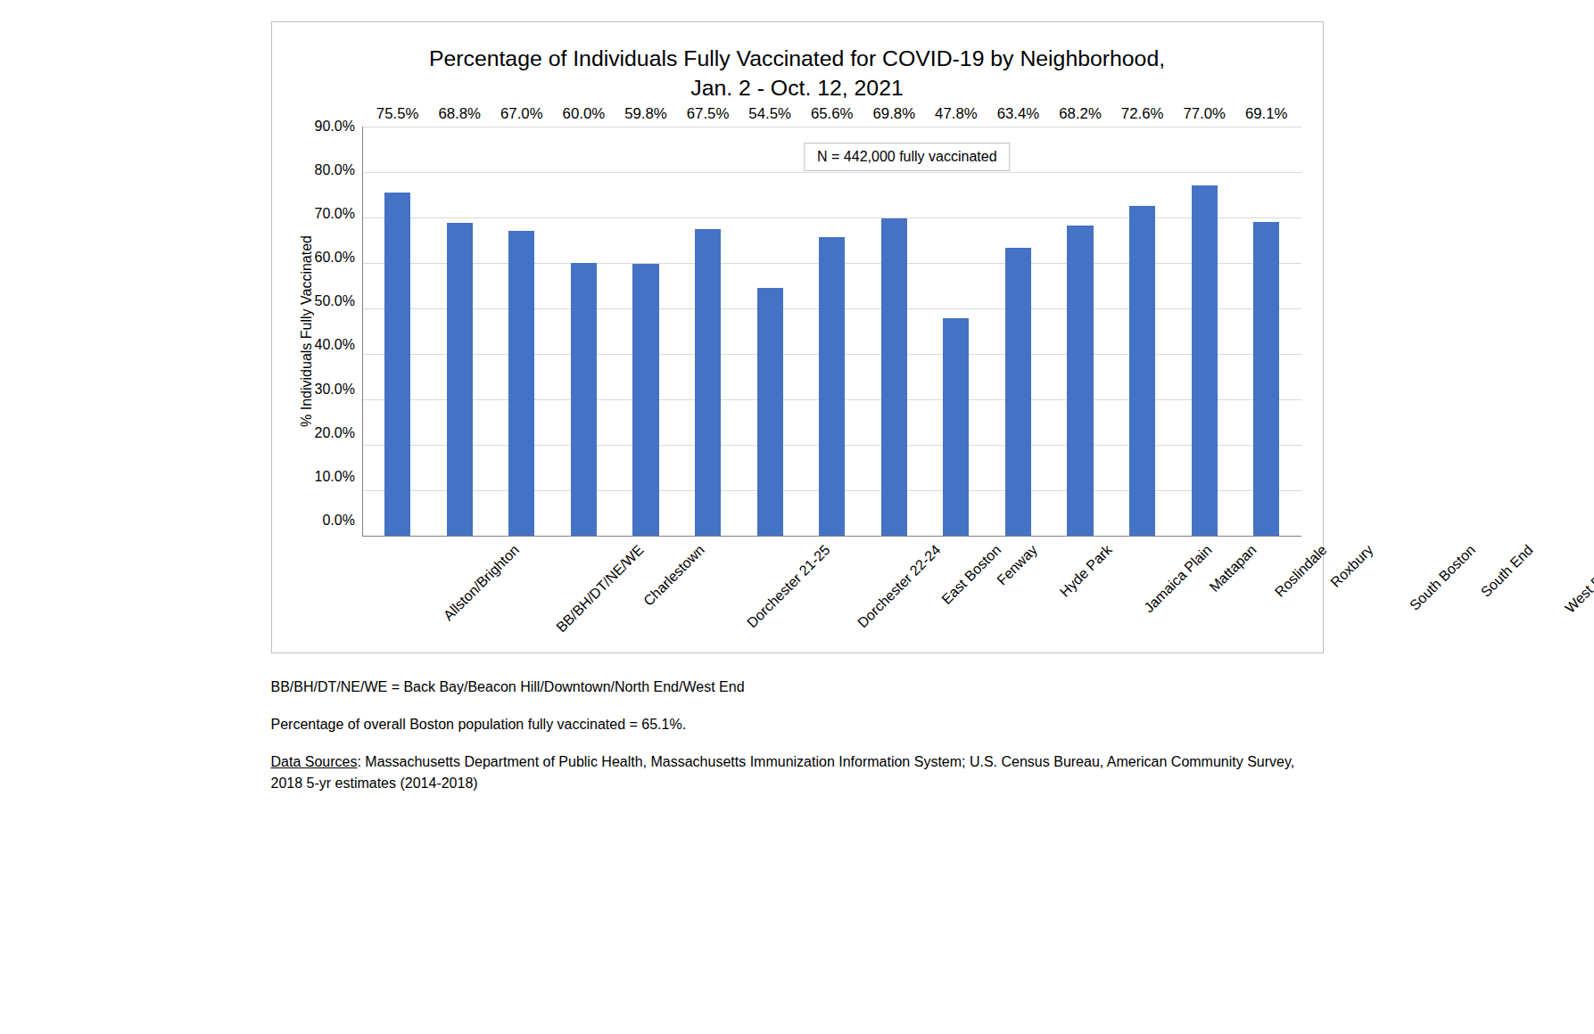Percentage of Individuals Fully Vaccinated for COVID-19 by Neighborhood,
Jan. 2 - Oct. 12, 2021
% Individuals Fully Vaccinated
90.0%
80.0%
70.0%
60.0%
50.0%
40.0%
30.0%
20.0%
10.0%
0.0%
N = 442,000 fully vaccinated
75.5%
68.8%
67.0%
60.0%
59.8%
67.5%
54.5%
65.6%
69.8%
47.8%
63.4%
68.2%
72.6%
77.0%
69.1%
Allston/Brighton
BB/BH/DT/NE/WE
Charlestown
Dorchester 21-25
Dorchester 22-24
East Boston
Fenway
Hyde Park
Jamaica Plain
Mattapan
Roslindale
Roxbury
South Boston
South End
West Roxbury
BB/BH/DT/NE/WE = Back Bay/Beacon Hill/Downtown/North End/West End
Percentage of overall Boston population fully vaccinated = 65.1%.
Data Sources: Massachusetts Department of Public Health, Massachusetts Immunization Information System; U.S. Census Bureau, American Community Survey, 2018 5-yr estimates (2014-2018)